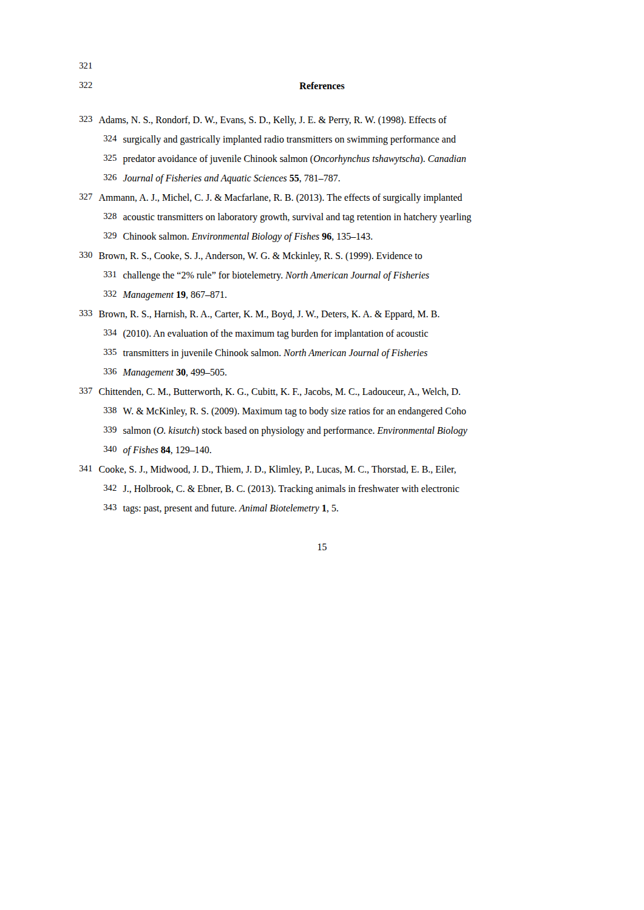321
322
References
323 Adams, N. S., Rondorf, D. W., Evans, S. D., Kelly, J. E. & Perry, R. W. (1998). Effects of
324surgically and gastrically implanted radio transmitters on swimming performance and
325predator avoidance of juvenile Chinook salmon (Oncorhynchus tshawytscha). Canadian
326 Journal of Fisheries and Aquatic Sciences 55, 781–787.
327 Ammann, A. J., Michel, C. J. & Macfarlane, R. B. (2013). The effects of surgically implanted
328acoustic transmitters on laboratory growth, survival and tag retention in hatchery yearling
329 Chinook salmon. Environmental Biology of Fishes 96, 135–143.
330 Brown, R. S., Cooke, S. J., Anderson, W. G. & Mckinley, R. S. (1999). Evidence to
331challenge the “2% rule” for biotelemetry. North American Journal of Fisheries
332 Management 19, 867–871.
333 Brown, R. S., Harnish, R. A., Carter, K. M., Boyd, J. W., Deters, K. A. & Eppard, M. B.
334(2010). An evaluation of the maximum tag burden for implantation of acoustic
335transmitters in juvenile Chinook salmon. North American Journal of Fisheries
336 Management 30, 499–505.
337 Chittenden, C. M., Butterworth, K. G., Cubitt, K. F., Jacobs, M. C., Ladouceur, A., Welch, D.
338 W. & McKinley, R. S. (2009). Maximum tag to body size ratios for an endangered Coho
339salmon (O. kisutch) stock based on physiology and performance. Environmental Biology
340 of Fishes 84, 129–140.
341 Cooke, S. J., Midwood, J. D., Thiem, J. D., Klimley, P., Lucas, M. C., Thorstad, E. B., Eiler,
342 J., Holbrook, C. & Ebner, B. C. (2013). Tracking animals in freshwater with electronic
343tags: past, present and future. Animal Biotelemetry 1, 5.
15